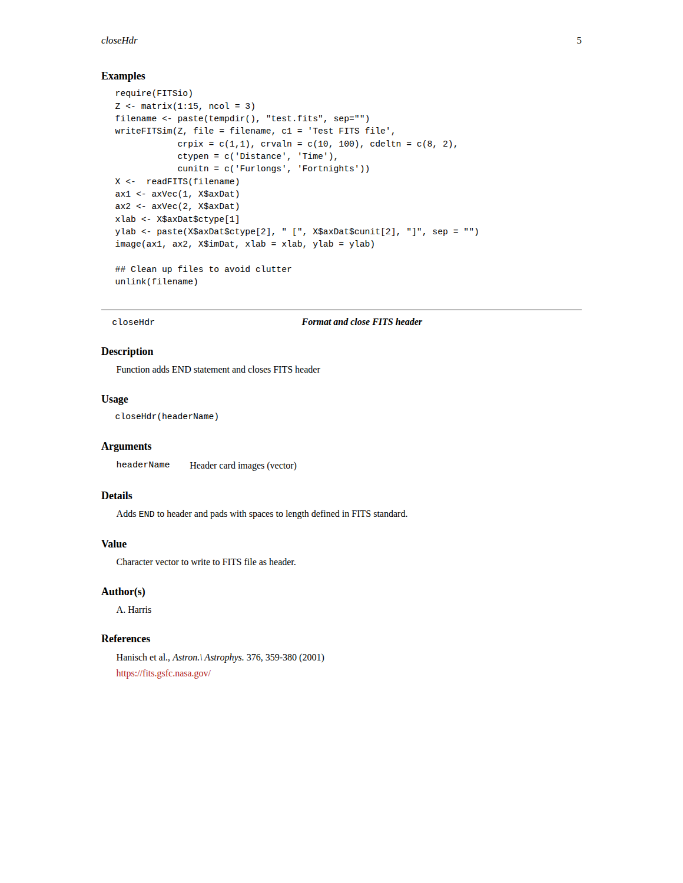closeHdr 5
Examples
require(FITSio)
Z <- matrix(1:15, ncol = 3)
filename <- paste(tempdir(), "test.fits", sep="")
writeFITSim(Z, file = filename, c1 = 'Test FITS file',
            crpix = c(1,1), crvaln = c(10, 100), cdeltn = c(8, 2),
            ctypen = c('Distance', 'Time'),
            cunitn = c('Furlongs', 'Fortnights'))
X <-  readFITS(filename)
ax1 <- axVec(1, X$axDat)
ax2 <- axVec(2, X$axDat)
xlab <- X$axDat$ctype[1]
ylab <- paste(X$axDat$ctype[2], " [", X$axDat$cunit[2], "]", sep = "")
image(ax1, ax2, X$imDat, xlab = xlab, ylab = ylab)

## Clean up files to avoid clutter
unlink(filename)
closeHdr Format and close FITS header
Description
Function adds END statement and closes FITS header
Usage
closeHdr(headerName)
Arguments
| headerName | Header card images (vector) |
Details
Adds END to header and pads with spaces to length defined in FITS standard.
Value
Character vector to write to FITS file as header.
Author(s)
A. Harris
References
Hanisch et al., Astron.\ Astrophys. 376, 359-380 (2001)
https://fits.gsfc.nasa.gov/